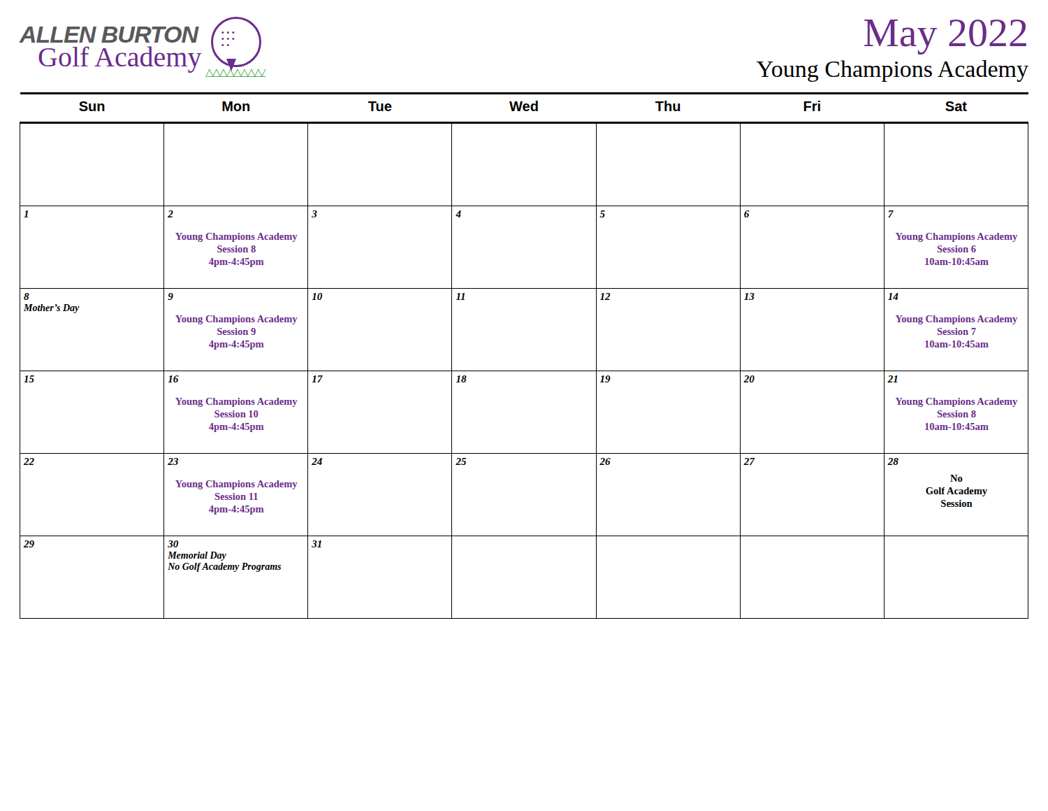ALLEN BURTON
Golf Academy
•••
•••
••
△△△△△△△△△△
May 2022
Young Champions Academy
| Sun | Mon | Tue | Wed | Thu | Fri | Sat |
| --- | --- | --- | --- | --- | --- | --- |
| 1 | 2 Young Champions Academy Session 8 4pm-4:45pm | 3 | 4 | 5 | 6 | 7 Young Champions Academy Session 6 10am-10:45am |
| 8 Mother’s Day | 9 Young Champions Academy Session 9 4pm-4:45pm | 10 | 11 | 12 | 13 | 14 Young Champions Academy Session 7 10am-10:45am |
| 15 | 16 Young Champions Academy Session 10 4pm-4:45pm | 17 | 18 | 19 | 20 | 21 Young Champions Academy Session 8 10am-10:45am |
| 22 | 23 Young Champions Academy Session 11 4pm-4:45pm | 24 | 25 | 26 | 27 | 28 No Golf Academy Session |
| 29 | 30 Memorial Day No Golf Academy Programs | 31 | | | | |